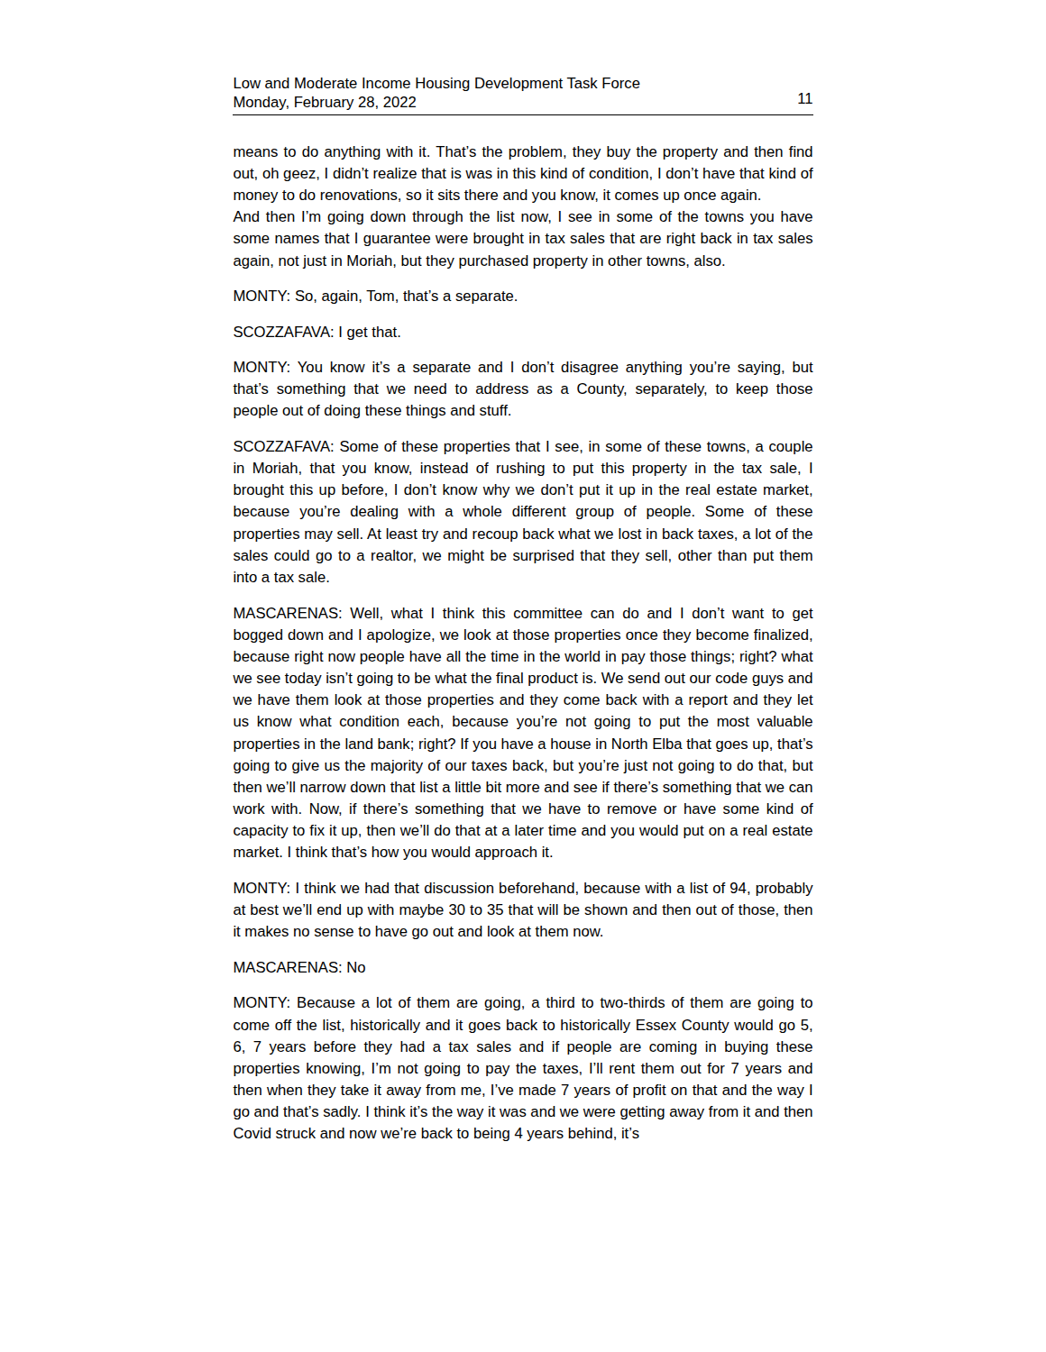Low and Moderate Income Housing Development Task Force
Monday, February 28, 2022
11
means to do anything with it. That’s the problem, they buy the property and then find out, oh geez, I didn’t realize that is was in this kind of condition, I don’t have that kind of money to do renovations, so it sits there and you know, it comes up once again.
And then I’m going down through the list now, I see in some of the towns you have some names that I guarantee were brought in tax sales that are right back in tax sales again, not just in Moriah, but they purchased property in other towns, also.
MONTY: So, again, Tom, that’s a separate.
SCOZZAFAVA: I get that.
MONTY: You know it’s a separate and I don’t disagree anything you’re saying, but that’s something that we need to address as a County, separately, to keep those people out of doing these things and stuff.
SCOZZAFAVA: Some of these properties that I see, in some of these towns, a couple in Moriah, that you know, instead of rushing to put this property in the tax sale, I brought this up before, I don’t know why we don’t put it up in the real estate market, because you’re dealing with a whole different group of people. Some of these properties may sell. At least try and recoup back what we lost in back taxes, a lot of the sales could go to a realtor, we might be surprised that they sell, other than put them into a tax sale.
MASCARENAS: Well, what I think this committee can do and I don’t want to get bogged down and I apologize, we look at those properties once they become finalized, because right now people have all the time in the world in pay those things; right? what we see today isn’t going to be what the final product is. We send out our code guys and we have them look at those properties and they come back with a report and they let us know what condition each, because you’re not going to put the most valuable properties in the land bank; right? If you have a house in North Elba that goes up, that’s going to give us the majority of our taxes back, but you’re just not going to do that, but then we’ll narrow down that list a little bit more and see if there’s something that we can work with. Now, if there’s something that we have to remove or have some kind of capacity to fix it up, then we’ll do that at a later time and you would put on a real estate market. I think that’s how you would approach it.
MONTY: I think we had that discussion beforehand, because with a list of 94, probably at best we’ll end up with maybe 30 to 35 that will be shown and then out of those, then it makes no sense to have go out and look at them now.
MASCARENAS: No
MONTY: Because a lot of them are going, a third to two-thirds of them are going to come off the list, historically and it goes back to historically Essex County would go 5, 6, 7 years before they had a tax sales and if people are coming in buying these properties knowing, I’m not going to pay the taxes, I’ll rent them out for 7 years and then when they take it away from me, I’ve made 7 years of profit on that and the way I go and that’s sadly. I think it’s the way it was and we were getting away from it and then Covid struck and now we’re back to being 4 years behind, it’s